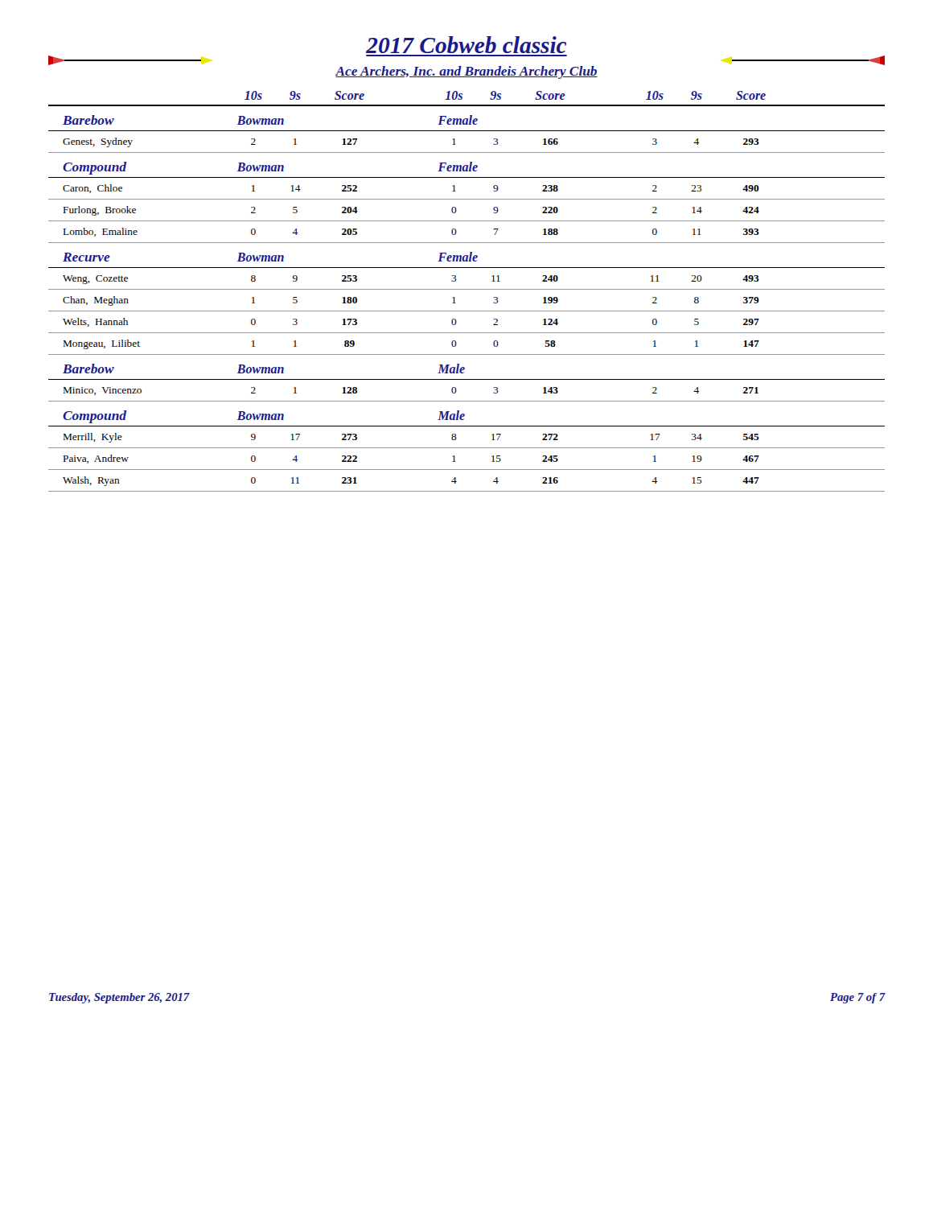2017 Cobweb classic
Ace Archers, Inc. and Brandeis Archery Club
| | 10s | 9s | Score | | 10s | 9s | Score | | 10s | 9s | Score | |
| --- | --- | --- | --- | --- | --- | --- | --- | --- | --- | --- | --- | --- |
| Barebow | Bowman | | Female | | | |
| Genest, Sydney | 2 | 1 | 127 | | 1 | 3 | 166 | | 3 | 4 | 293 | |
| Compound | Bowman | | Female | | | |
| Caron, Chloe | 1 | 14 | 252 | | 1 | 9 | 238 | | 2 | 23 | 490 | |
| Furlong, Brooke | 2 | 5 | 204 | | 0 | 9 | 220 | | 2 | 14 | 424 | |
| Lombo, Emaline | 0 | 4 | 205 | | 0 | 7 | 188 | | 0 | 11 | 393 | |
| Recurve | Bowman | | Female | | | |
| Weng, Cozette | 8 | 9 | 253 | | 3 | 11 | 240 | | 11 | 20 | 493 | |
| Chan, Meghan | 1 | 5 | 180 | | 1 | 3 | 199 | | 2 | 8 | 379 | |
| Welts, Hannah | 0 | 3 | 173 | | 0 | 2 | 124 | | 0 | 5 | 297 | |
| Mongeau, Lilibet | 1 | 1 | 89 | | 0 | 0 | 58 | | 1 | 1 | 147 | |
| Barebow | Bowman | | Male | | | |
| Minico, Vincenzo | 2 | 1 | 128 | | 0 | 3 | 143 | | 2 | 4 | 271 | |
| Compound | Bowman | | Male | | | |
| Merrill, Kyle | 9 | 17 | 273 | | 8 | 17 | 272 | | 17 | 34 | 545 | |
| Paiva, Andrew | 0 | 4 | 222 | | 1 | 15 | 245 | | 1 | 19 | 467 | |
| Walsh, Ryan | 0 | 11 | 231 | | 4 | 4 | 216 | | 4 | 15 | 447 | |
Tuesday, September 26, 2017 Page 7 of 7